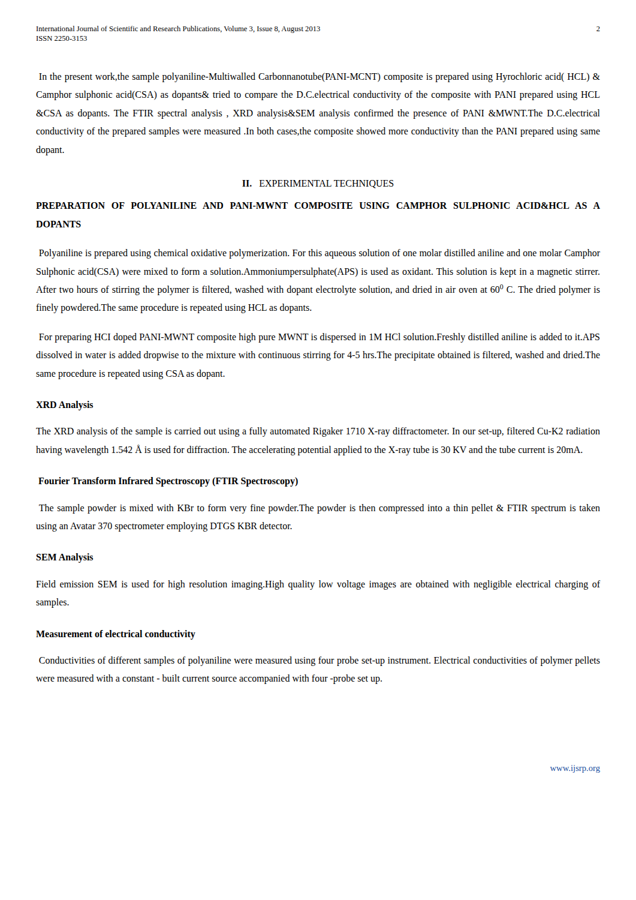International Journal of Scientific and Research Publications, Volume 3, Issue 8, August 2013 ISSN 2250-3153 2
In the present work,the sample polyaniline-Multiwalled Carbonnanotube(PANI-MCNT) composite is prepared using Hyrochloric acid( HCL) & Camphor sulphonic acid(CSA) as dopants& tried to compare the D.C.electrical conductivity of the composite with PANI prepared using HCL &CSA as dopants. The FTIR spectral analysis , XRD analysis&SEM analysis confirmed the presence of PANI &MWNT.The D.C.electrical conductivity of the prepared samples were measured .In both cases,the composite showed more conductivity than the PANI prepared using same dopant.
II. EXPERIMENTAL TECHNIQUES
PREPARATION OF POLYANILINE AND PANI-MWNT COMPOSITE USING CAMPHOR SULPHONIC ACID&HCL AS A DOPANTS
Polyaniline is prepared using chemical oxidative polymerization. For this aqueous solution of one molar distilled aniline and one molar Camphor Sulphonic acid(CSA) were mixed to form a solution.Ammoniumpersulphate(APS) is used as oxidant. This solution is kept in a magnetic stirrer. After two hours of stirring the polymer is filtered, washed with dopant electrolyte solution, and dried in air oven at 600 C. The dried polymer is finely powdered.The same procedure is repeated using HCL as dopants.
For preparing HCI doped PANI-MWNT composite high pure MWNT is dispersed in 1M HCl solution.Freshly distilled aniline is added to it.APS dissolved in water is added dropwise to the mixture with continuous stirring for 4-5 hrs.The precipitate obtained is filtered, washed and dried.The same procedure is repeated using CSA as dopant.
XRD Analysis
The XRD analysis of the sample is carried out using a fully automated Rigaker 1710 X-ray diffractometer. In our set-up, filtered Cu-K2 radiation having wavelength 1.542 Å is used for diffraction. The accelerating potential applied to the X-ray tube is 30 KV and the tube current is 20mA.
Fourier Transform Infrared Spectroscopy (FTIR Spectroscopy)
The sample powder is mixed with KBr to form very fine powder.The powder is then compressed into a thin pellet & FTIR spectrum is taken using an Avatar 370 spectrometer employing DTGS KBR detector.
SEM Analysis
Field emission SEM is used for high resolution imaging.High quality low voltage images are obtained with negligible electrical charging of samples.
Measurement of electrical conductivity
Conductivities of different samples of polyaniline were measured using four probe set-up instrument. Electrical conductivities of polymer pellets were measured with a constant - built current source accompanied with four -probe set up.
www.ijsrp.org